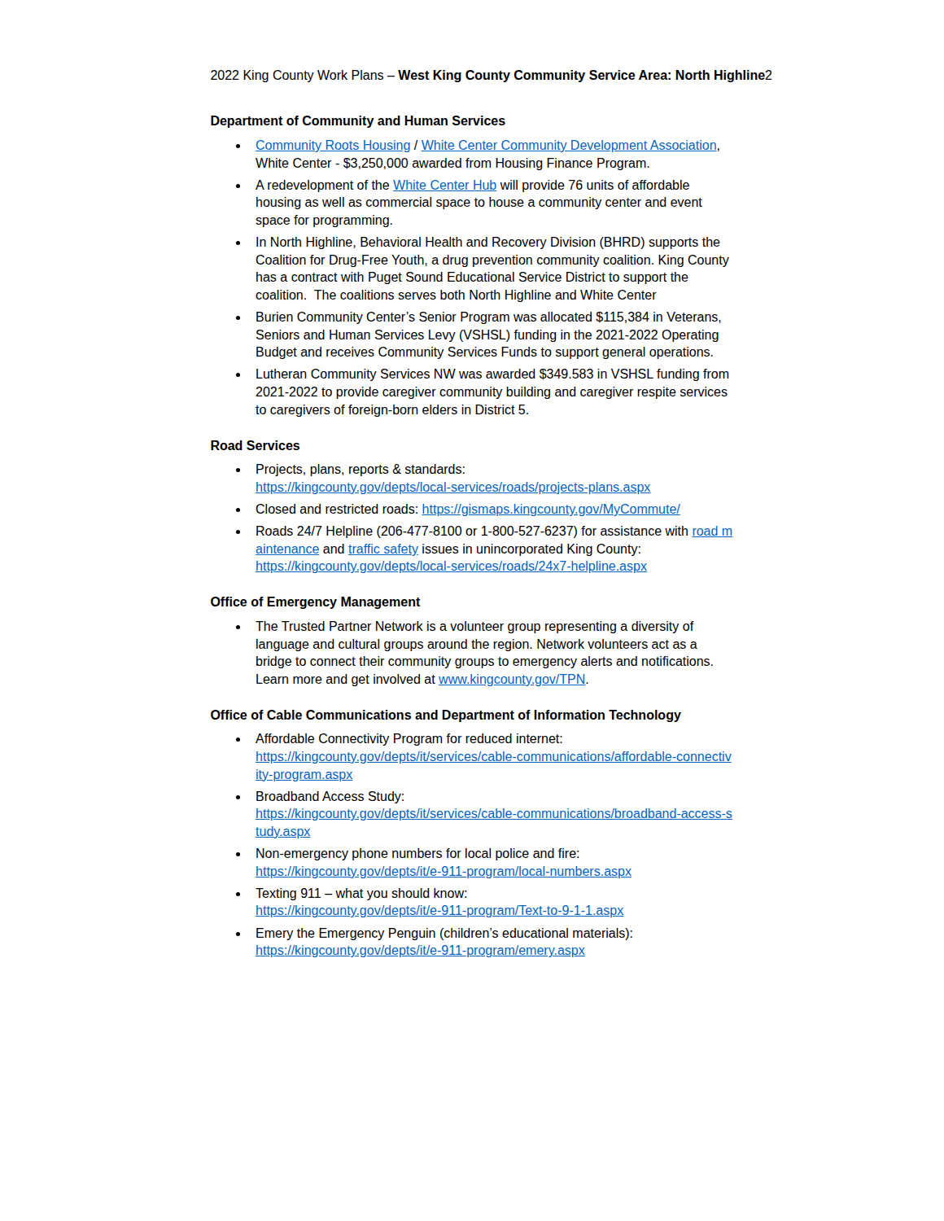2022 King County Work Plans – West King County Community Service Area: North Highline 2
Department of Community and Human Services
Community Roots Housing / White Center Community Development Association, White Center - $3,250,000 awarded from Housing Finance Program.
A redevelopment of the White Center Hub will provide 76 units of affordable housing as well as commercial space to house a community center and event space for programming.
In North Highline, Behavioral Health and Recovery Division (BHRD) supports the Coalition for Drug-Free Youth, a drug prevention community coalition. King County has a contract with Puget Sound Educational Service District to support the coalition. The coalitions serves both North Highline and White Center
Burien Community Center’s Senior Program was allocated $115,384 in Veterans, Seniors and Human Services Levy (VSHSL) funding in the 2021-2022 Operating Budget and receives Community Services Funds to support general operations.
Lutheran Community Services NW was awarded $349.583 in VSHSL funding from 2021-2022 to provide caregiver community building and caregiver respite services to caregivers of foreign-born elders in District 5.
Road Services
Projects, plans, reports & standards:
https://kingcounty.gov/depts/local-services/roads/projects-plans.aspx
Closed and restricted roads: https://gismaps.kingcounty.gov/MyCommute/
Roads 24/7 Helpline (206-477-8100 or 1-800-527-6237) for assistance with road maintenance and traffic safety issues in unincorporated King County:
https://kingcounty.gov/depts/local-services/roads/24x7-helpline.aspx
Office of Emergency Management
The Trusted Partner Network is a volunteer group representing a diversity of language and cultural groups around the region. Network volunteers act as a bridge to connect their community groups to emergency alerts and notifications. Learn more and get involved at www.kingcounty.gov/TPN.
Office of Cable Communications and Department of Information Technology
Affordable Connectivity Program for reduced internet:
https://kingcounty.gov/depts/it/services/cable-communications/affordable-connectivity-program.aspx
Broadband Access Study:
https://kingcounty.gov/depts/it/services/cable-communications/broadband-access-study.aspx
Non-emergency phone numbers for local police and fire:
https://kingcounty.gov/depts/it/e-911-program/local-numbers.aspx
Texting 911 – what you should know:
https://kingcounty.gov/depts/it/e-911-program/Text-to-9-1-1.aspx
Emery the Emergency Penguin (children’s educational materials):
https://kingcounty.gov/depts/it/e-911-program/emery.aspx